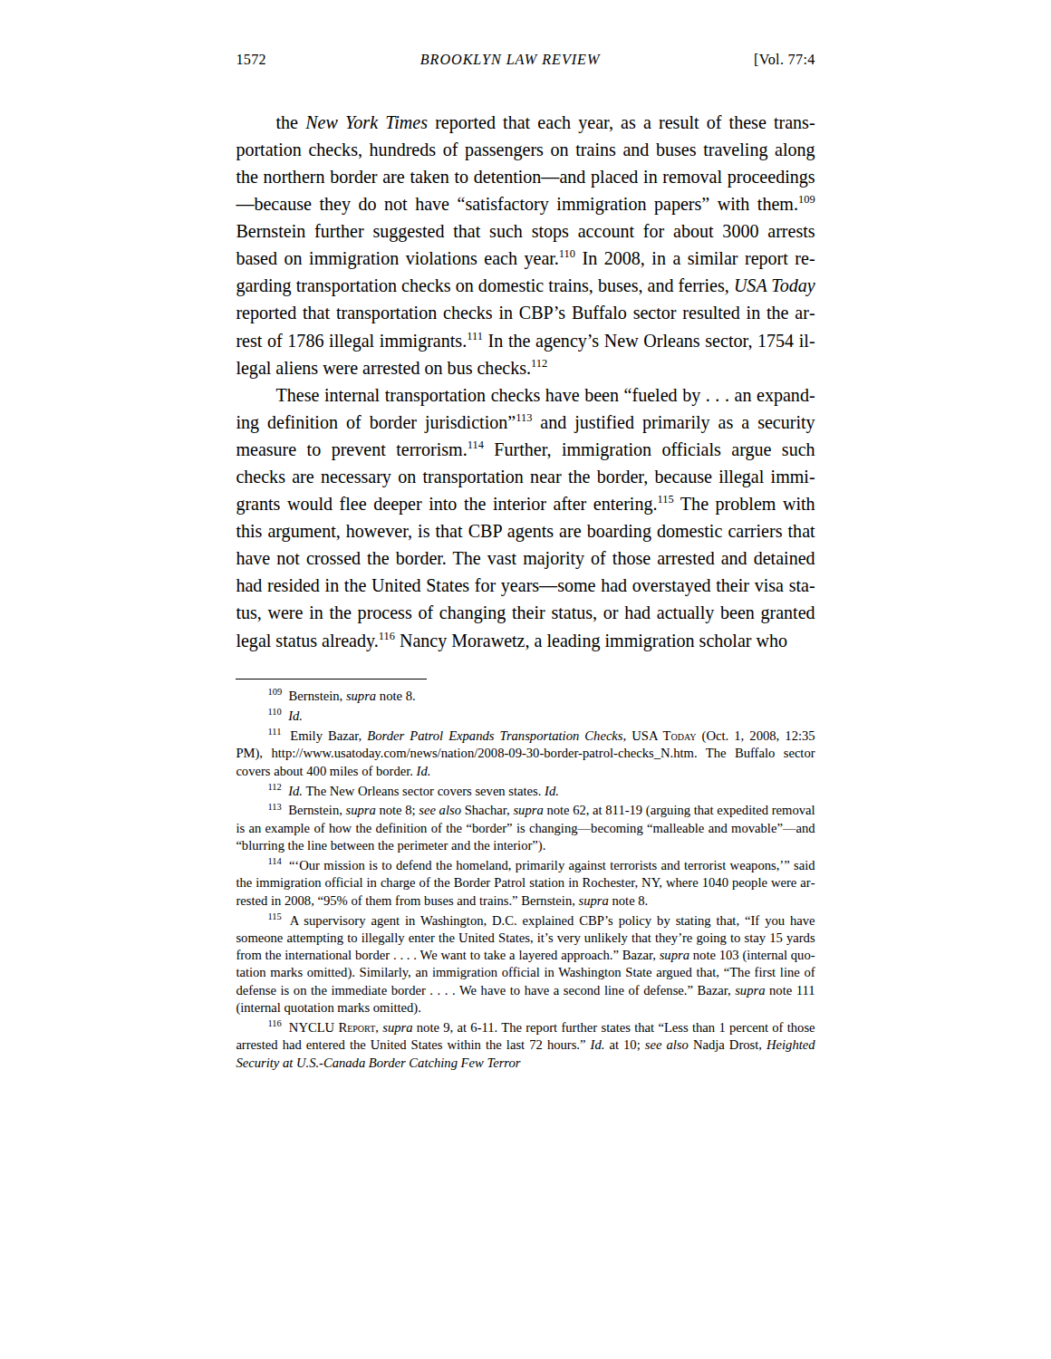1572 BROOKLYN LAW REVIEW [Vol. 77:4
the New York Times reported that each year, as a result of these transportation checks, hundreds of passengers on trains and buses traveling along the northern border are taken to detention—and placed in removal proceedings—because they do not have “satisfactory immigration papers” with them.109 Bernstein further suggested that such stops account for about 3000 arrests based on immigration violations each year.110 In 2008, in a similar report regarding transportation checks on domestic trains, buses, and ferries, USA Today reported that transportation checks in CBP’s Buffalo sector resulted in the arrest of 1786 illegal immigrants.111 In the agency’s New Orleans sector, 1754 illegal aliens were arrested on bus checks.112
These internal transportation checks have been “fueled by . . . an expanding definition of border jurisdiction”113 and justified primarily as a security measure to prevent terrorism.114 Further, immigration officials argue such checks are necessary on transportation near the border, because illegal immigrants would flee deeper into the interior after entering.115 The problem with this argument, however, is that CBP agents are boarding domestic carriers that have not crossed the border. The vast majority of those arrested and detained had resided in the United States for years—some had overstayed their visa status, were in the process of changing their status, or had actually been granted legal status already.116 Nancy Morawetz, a leading immigration scholar who
109 Bernstein, supra note 8.
110 Id.
111 Emily Bazar, Border Patrol Expands Transportation Checks, USA Today (Oct. 1, 2008, 12:35 PM), http://www.usatoday.com/news/nation/2008-09-30-border-patrol-checks_N.htm. The Buffalo sector covers about 400 miles of border. Id.
112 Id. The New Orleans sector covers seven states. Id.
113 Bernstein, supra note 8; see also Shachar, supra note 62, at 811-19 (arguing that expedited removal is an example of how the definition of the “border” is changing—becoming “malleable and movable”—and “blurring the line between the perimeter and the interior”).
114 “‘Our mission is to defend the homeland, primarily against terrorists and terrorist weapons,’” said the immigration official in charge of the Border Patrol station in Rochester, NY, where 1040 people were arrested in 2008, “95% of them from buses and trains.” Bernstein, supra note 8.
115 A supervisory agent in Washington, D.C. explained CBP’s policy by stating that, “If you have someone attempting to illegally enter the United States, it’s very unlikely that they’re going to stay 15 yards from the international border . . . . We want to take a layered approach.” Bazar, supra note 103 (internal quotation marks omitted). Similarly, an immigration official in Washington State argued that, “The first line of defense is on the immediate border . . . . We have to have a second line of defense.” Bazar, supra note 111 (internal quotation marks omitted).
116 NYCLU Report, supra note 9, at 6-11. The report further states that “Less than 1 percent of those arrested had entered the United States within the last 72 hours.” Id. at 10; see also Nadja Drost, Heighted Security at U.S.-Canada Border Catching Few Terror